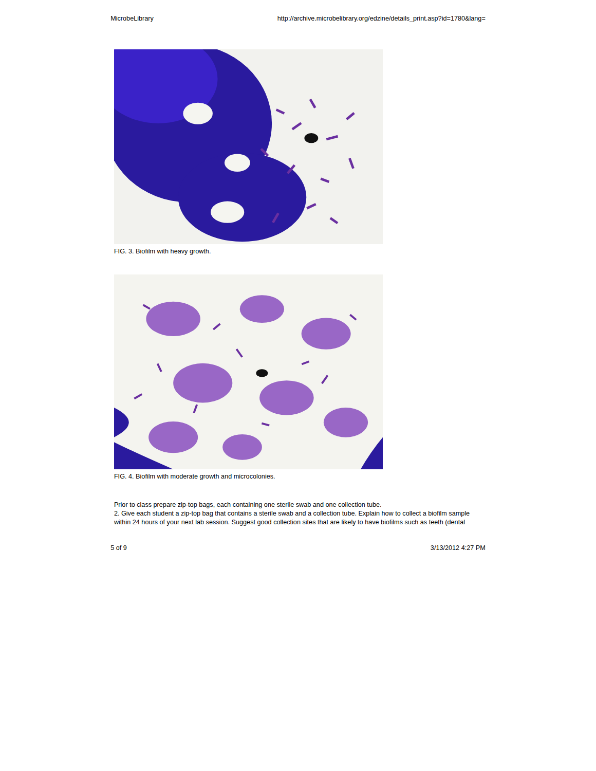MicrobeLibrary http://archive.microbelibrary.org/edzine/details_print.asp?id=1780&lang=
FIG. 3. Biofilm with heavy growth.
FIG. 4. Biofilm with moderate growth and microcolonies.
Prior to class prepare zip-top bags, each containing one sterile swab and one collection tube.
2. Give each student a zip-top bag that contains a sterile swab and a collection tube. Explain how to collect a biofilm sample within 24 hours of your next lab session. Suggest good collection sites that are likely to have biofilms such as teeth (dental
5 of 9 3/13/2012 4:27 PM